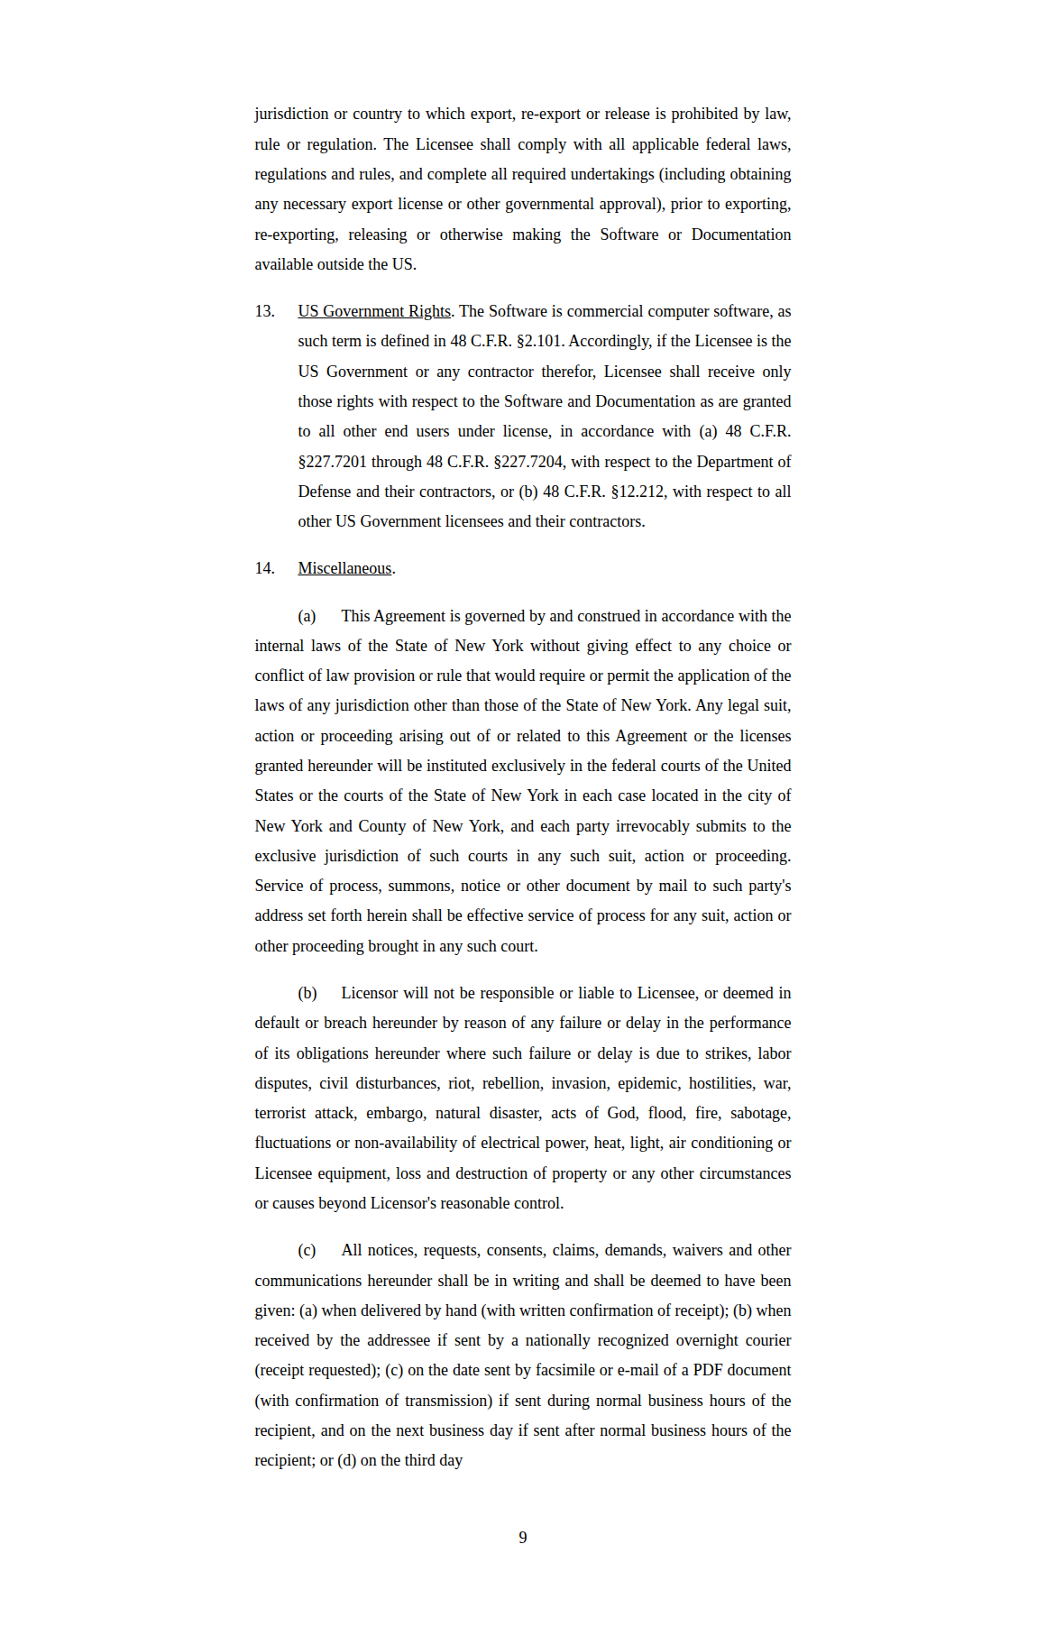jurisdiction or country to which export, re-export or release is prohibited by law, rule or regulation. The Licensee shall comply with all applicable federal laws, regulations and rules, and complete all required undertakings (including obtaining any necessary export license or other governmental approval), prior to exporting, re-exporting, releasing or otherwise making the Software or Documentation available outside the US.
13.
US Government Rights. The Software is commercial computer software, as such term is defined in 48 C.F.R. §2.101. Accordingly, if the Licensee is the US Government or any contractor therefor, Licensee shall receive only those rights with respect to the Software and Documentation as are granted to all other end users under license, in accordance with (a) 48 C.F.R. §227.7201 through 48 C.F.R. §227.7204, with respect to the Department of Defense and their contractors, or (b) 48 C.F.R. §12.212, with respect to all other US Government licensees and their contractors.
14.
Miscellaneous.
(a) This Agreement is governed by and construed in accordance with the internal laws of the State of New York without giving effect to any choice or conflict of law provision or rule that would require or permit the application of the laws of any jurisdiction other than those of the State of New York. Any legal suit, action or proceeding arising out of or related to this Agreement or the licenses granted hereunder will be instituted exclusively in the federal courts of the United States or the courts of the State of New York in each case located in the city of New York and County of New York, and each party irrevocably submits to the exclusive jurisdiction of such courts in any such suit, action or proceeding. Service of process, summons, notice or other document by mail to such party's address set forth herein shall be effective service of process for any suit, action or other proceeding brought in any such court.
(b) Licensor will not be responsible or liable to Licensee, or deemed in default or breach hereunder by reason of any failure or delay in the performance of its obligations hereunder where such failure or delay is due to strikes, labor disputes, civil disturbances, riot, rebellion, invasion, epidemic, hostilities, war, terrorist attack, embargo, natural disaster, acts of God, flood, fire, sabotage, fluctuations or non-availability of electrical power, heat, light, air conditioning or Licensee equipment, loss and destruction of property or any other circumstances or causes beyond Licensor's reasonable control.
(c) All notices, requests, consents, claims, demands, waivers and other communications hereunder shall be in writing and shall be deemed to have been given: (a) when delivered by hand (with written confirmation of receipt); (b) when received by the addressee if sent by a nationally recognized overnight courier (receipt requested); (c) on the date sent by facsimile or e-mail of a PDF document (with confirmation of transmission) if sent during normal business hours of the recipient, and on the next business day if sent after normal business hours of the recipient; or (d) on the third day
9